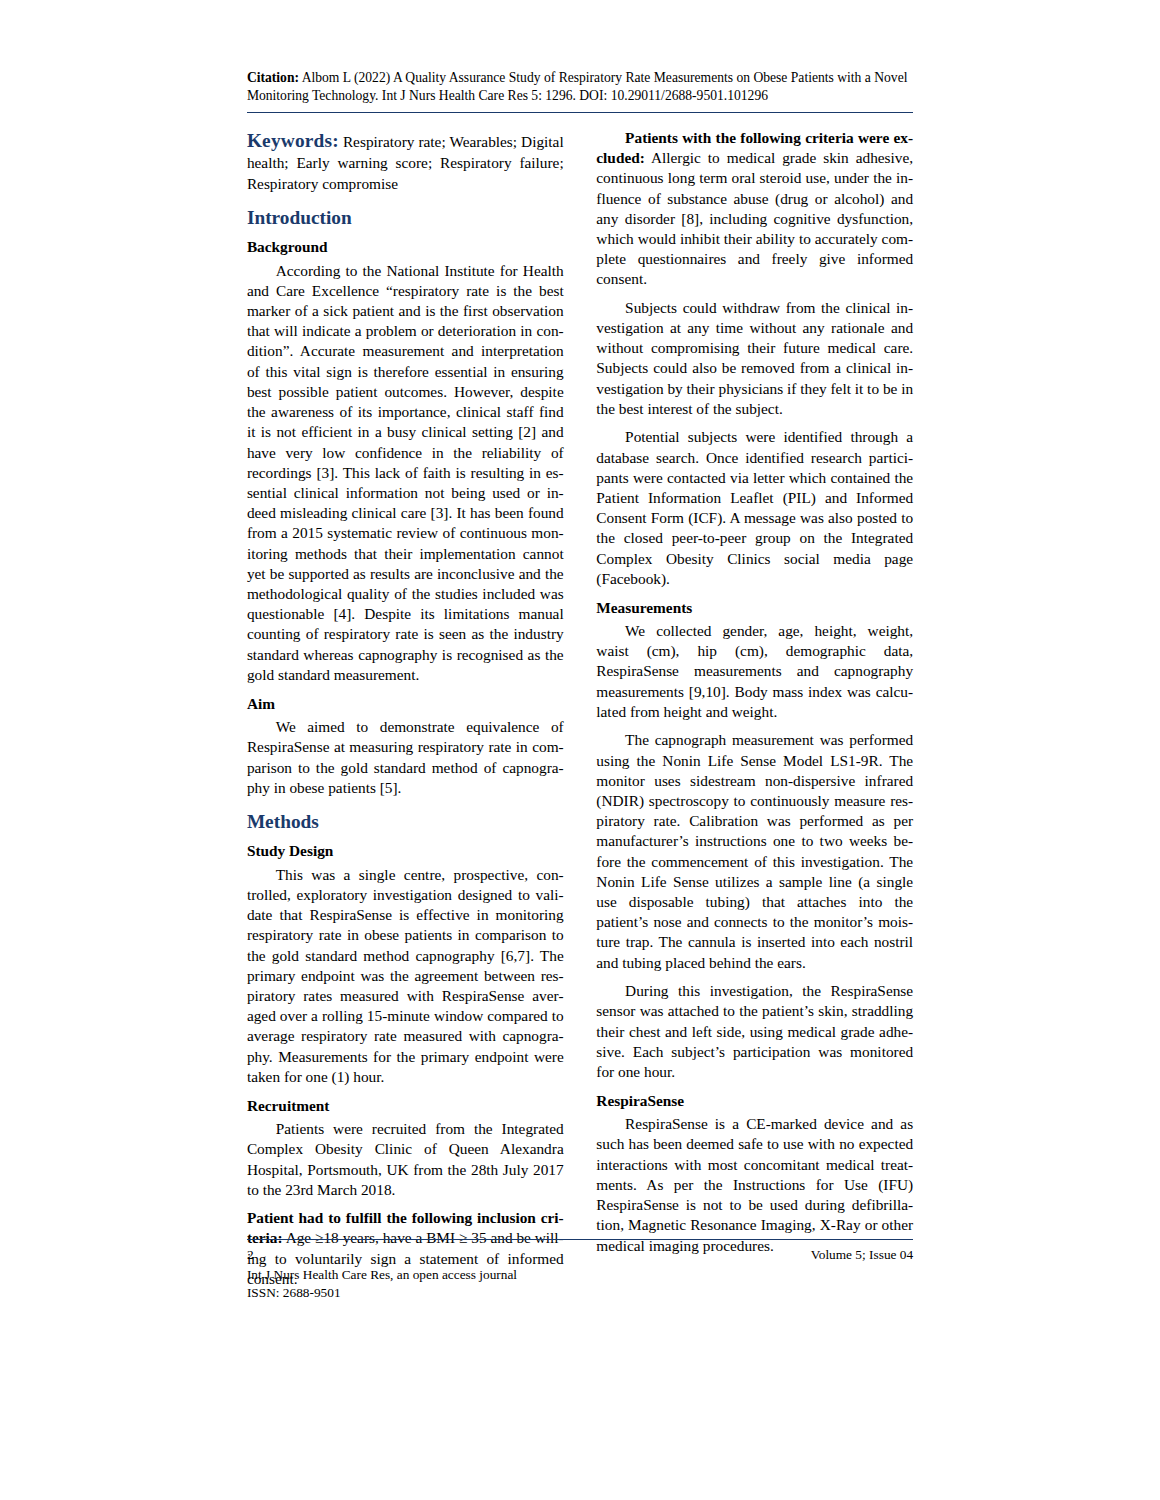Citation: Albom L (2022) A Quality Assurance Study of Respiratory Rate Measurements on Obese Patients with a Novel Monitoring Technology. Int J Nurs Health Care Res 5: 1296. DOI: 10.29011/2688-9501.101296
Keywords: Respiratory rate; Wearables; Digital health; Early warning score; Respiratory failure; Respiratory compromise
Introduction
Background
According to the National Institute for Health and Care Excellence “respiratory rate is the best marker of a sick patient and is the first observation that will indicate a problem or deterioration in condition”. Accurate measurement and interpretation of this vital sign is therefore essential in ensuring best possible patient outcomes. However, despite the awareness of its importance, clinical staff find it is not efficient in a busy clinical setting [2] and have very low confidence in the reliability of recordings [3]. This lack of faith is resulting in essential clinical information not being used or indeed misleading clinical care [3]. It has been found from a 2015 systematic review of continuous monitoring methods that their implementation cannot yet be supported as results are inconclusive and the methodological quality of the studies included was questionable [4]. Despite its limitations manual counting of respiratory rate is seen as the industry standard whereas capnography is recognised as the gold standard measurement.
Aim
We aimed to demonstrate equivalence of RespiraSense at measuring respiratory rate in comparison to the gold standard method of capnography in obese patients [5].
Methods
Study Design
This was a single centre, prospective, controlled, exploratory investigation designed to validate that RespiraSense is effective in monitoring respiratory rate in obese patients in comparison to the gold standard method capnography [6,7]. The primary endpoint was the agreement between respiratory rates measured with RespiraSense averaged over a rolling 15-minute window compared to average respiratory rate measured with capnography. Measurements for the primary endpoint were taken for one (1) hour.
Recruitment
Patients were recruited from the Integrated Complex Obesity Clinic of Queen Alexandra Hospital, Portsmouth, UK from the 28th July 2017 to the 23rd March 2018.
Patient had to fulfill the following inclusion criteria: Age ≥18 years, have a BMI ≥ 35 and be willing to voluntarily sign a statement of informed consent.
Patients with the following criteria were excluded: Allergic to medical grade skin adhesive, continuous long term oral steroid use, under the influence of substance abuse (drug or alcohol) and any disorder [8], including cognitive dysfunction, which would inhibit their ability to accurately complete questionnaires and freely give informed consent.
Subjects could withdraw from the clinical investigation at any time without any rationale and without compromising their future medical care. Subjects could also be removed from a clinical investigation by their physicians if they felt it to be in the best interest of the subject.
Potential subjects were identified through a database search. Once identified research participants were contacted via letter which contained the Patient Information Leaflet (PIL) and Informed Consent Form (ICF). A message was also posted to the closed peer-to-peer group on the Integrated Complex Obesity Clinics social media page (Facebook).
Measurements
We collected gender, age, height, weight, waist (cm), hip (cm), demographic data, RespiraSense measurements and capnography measurements [9,10]. Body mass index was calculated from height and weight.
The capnograph measurement was performed using the Nonin Life Sense Model LS1-9R. The monitor uses sidestream non-dispersive infrared (NDIR) spectroscopy to continuously measure respiratory rate. Calibration was performed as per manufacturer’s instructions one to two weeks before the commencement of this investigation. The Nonin Life Sense utilizes a sample line (a single use disposable tubing) that attaches into the patient’s nose and connects to the monitor’s moisture trap. The cannula is inserted into each nostril and tubing placed behind the ears.
During this investigation, the RespiraSense sensor was attached to the patient’s skin, straddling their chest and left side, using medical grade adhesive. Each subject’s participation was monitored for one hour.
RespiraSense
RespiraSense is a CE-marked device and as such has been deemed safe to use with no expected interactions with most concomitant medical treatments. As per the Instructions for Use (IFU) RespiraSense is not to be used during defibrillation, Magnetic Resonance Imaging, X-Ray or other medical imaging procedures.
2
Volume 5; Issue 04
Int J Nurs Health Care Res, an open access journal ISSN: 2688-9501